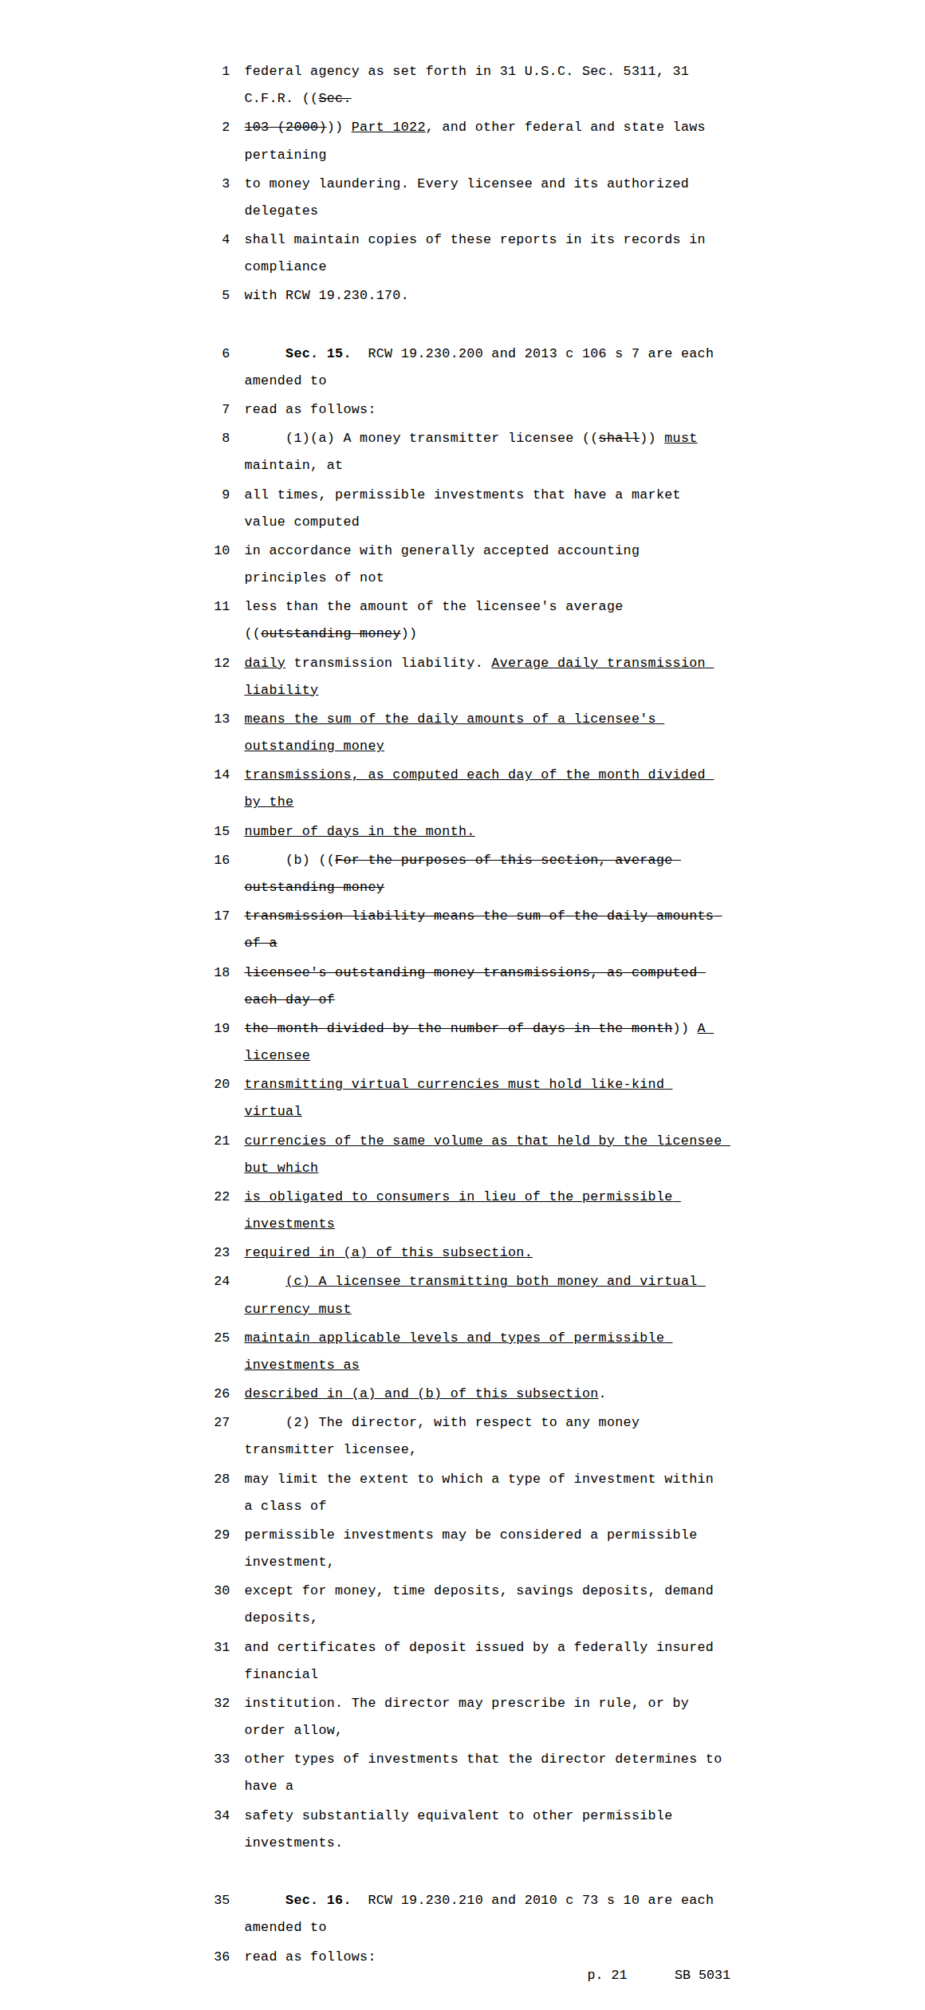| 1 | federal agency as set forth in 31 U.S.C. Sec. 5311, 31 C.F.R. (( Sec. |
| 2 | 103 (2000) )) Part 1022 , and other federal and state laws pertaining |
| 3 | to money laundering. Every licensee and its authorized delegates |
| 4 | shall maintain copies of these reports in its records in compliance |
| 5 | with RCW 19.230.170. |
| 6 | Sec. 15. RCW 19.230.200 and 2013 c 106 s 7 are each amended to |
| 7 | read as follows: |
| 8 | (1)(a) A money transmitter licensee (( shall )) must maintain, at |
| 9 | all times, permissible investments that have a market value computed |
| 10 | in accordance with generally accepted accounting principles of not |
| 11 | less than the amount of the licensee's average (( outstanding money )) |
| 12 | daily transmission liability. Average daily transmission liability |
| 13 | means the sum of the daily amounts of a licensee's outstanding money |
| 14 | transmissions, as computed each day of the month divided by the |
| 15 | number of days in the month. |
| 16 | (b) (( For the purposes of this section, average outstanding money |
| 17 | transmission liability means the sum of the daily amounts of a |
| 18 | licensee's outstanding money transmissions, as computed each day of |
| 19 | the month divided by the number of days in the month )) A licensee |
| 20 | transmitting virtual currencies must hold like-kind virtual |
| 21 | currencies of the same volume as that held by the licensee but which |
| 22 | is obligated to consumers in lieu of the permissible investments |
| 23 | required in (a) of this subsection. |
| 24 | (c) A licensee transmitting both money and virtual currency must |
| 25 | maintain applicable levels and types of permissible investments as |
| 26 | described in (a) and (b) of this subsection . |
| 27 | (2) The director, with respect to any money transmitter licensee, |
| 28 | may limit the extent to which a type of investment within a class of |
| 29 | permissible investments may be considered a permissible investment, |
| 30 | except for money, time deposits, savings deposits, demand deposits, |
| 31 | and certificates of deposit issued by a federally insured financial |
| 32 | institution. The director may prescribe in rule, or by order allow, |
| 33 | other types of investments that the director determines to have a |
| 34 | safety substantially equivalent to other permissible investments. |
| 35 | Sec. 16. RCW 19.230.210 and 2010 c 73 s 10 are each amended to |
| 36 | read as follows: |
p. 21 SB 5031